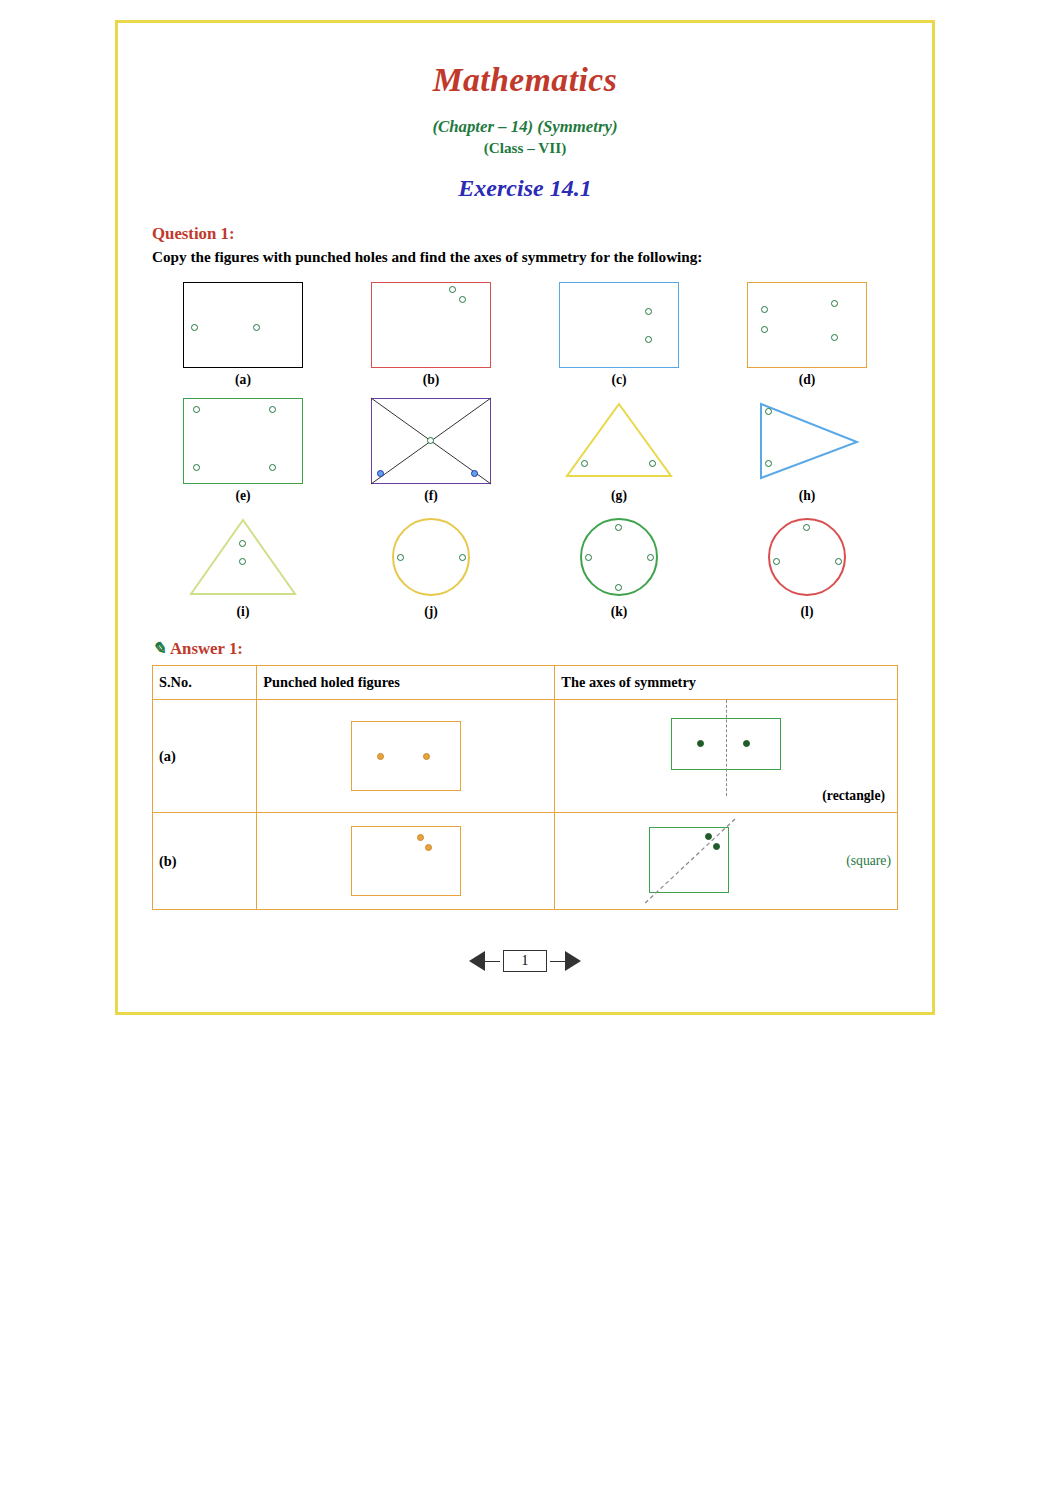Mathematics
(Chapter – 14) (Symmetry)
(Class – VII)
Exercise 14.1
Question 1:
Copy the figures with punched holes and find the axes of symmetry for the following:
(a)
(b)
(c)
(d)
(e)
(f)
(g)
(h)
(i)
(j)
(k)
(l)
✎Answer 1:
| S.No. | Punched holed figures | The axes of symmetry |
| --- | --- | --- |
| (a) | | (rectangle) |
| (b) | | (square) |
1